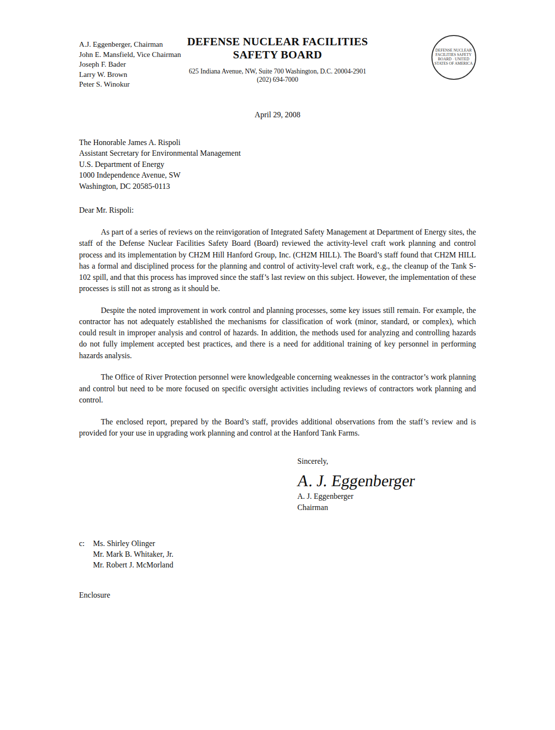A.J. Eggenberger, Chairman
John E. Mansfield, Vice Chairman
Joseph F. Bader
Larry W. Brown
Peter S. Winokur
DEFENSE NUCLEAR FACILITIES
SAFETY BOARD
625 Indiana Avenue, NW, Suite 700 Washington, D.C. 20004-2901
(202) 694-7000
DEFENSE NUCLEAR FACILITIES SAFETY BOARD · UNITED STATES OF AMERICA
April 29, 2008
The Honorable James A. Rispoli
Assistant Secretary for Environmental Management
U.S. Department of Energy
1000 Independence Avenue, SW
Washington, DC 20585-0113
Dear Mr. Rispoli:
As part of a series of reviews on the reinvigoration of Integrated Safety Management at Department of Energy sites, the staff of the Defense Nuclear Facilities Safety Board (Board) reviewed the activity-level craft work planning and control process and its implementation by CH2M Hill Hanford Group, Inc. (CH2M HILL). The Board’s staff found that CH2M HILL has a formal and disciplined process for the planning and control of activity-level craft work, e.g., the cleanup of the Tank S-102 spill, and that this process has improved since the staff’s last review on this subject. However, the implementation of these processes is still not as strong as it should be.
Despite the noted improvement in work control and planning processes, some key issues still remain. For example, the contractor has not adequately established the mechanisms for classification of work (minor, standard, or complex), which could result in improper analysis and control of hazards. In addition, the methods used for analyzing and controlling hazards do not fully implement accepted best practices, and there is a need for additional training of key personnel in performing hazards analysis.
The Office of River Protection personnel were knowledgeable concerning weaknesses in the contractor’s work planning and control but need to be more focused on specific oversight activities including reviews of contractors work planning and control.
The enclosed report, prepared by the Board’s staff, provides additional observations from the staff’s review and is provided for your use in upgrading work planning and control at the Hanford Tank Farms.
Sincerely,
A. J. Eggenberger
A. J. Eggenberger
Chairman
c: Ms. Shirley Olinger
Mr. Mark B. Whitaker, Jr.
Mr. Robert J. McMorland
Enclosure